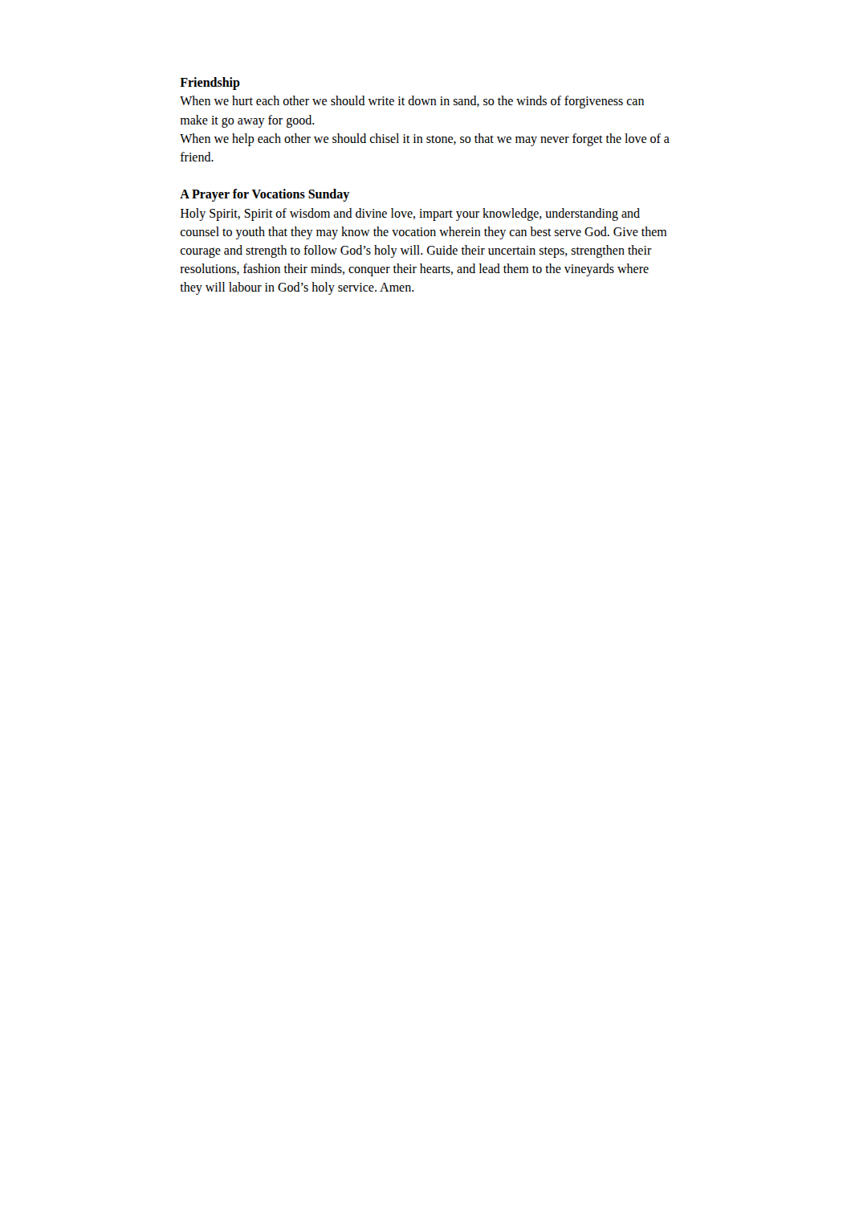Friendship
When we hurt each other we should write it down in sand, so the winds of forgiveness can make it go away for good.
When we help each other we should chisel it in stone, so that we may never forget the love of a friend.
A Prayer for Vocations Sunday
Holy Spirit, Spirit of wisdom and divine love, impart your knowledge, understanding and counsel to youth that they may know the vocation wherein they can best serve God. Give them courage and strength to follow God’s holy will. Guide their uncertain steps, strengthen their resolutions, fashion their minds, conquer their hearts, and lead them to the vineyards where they will labour in God’s holy service. Amen.